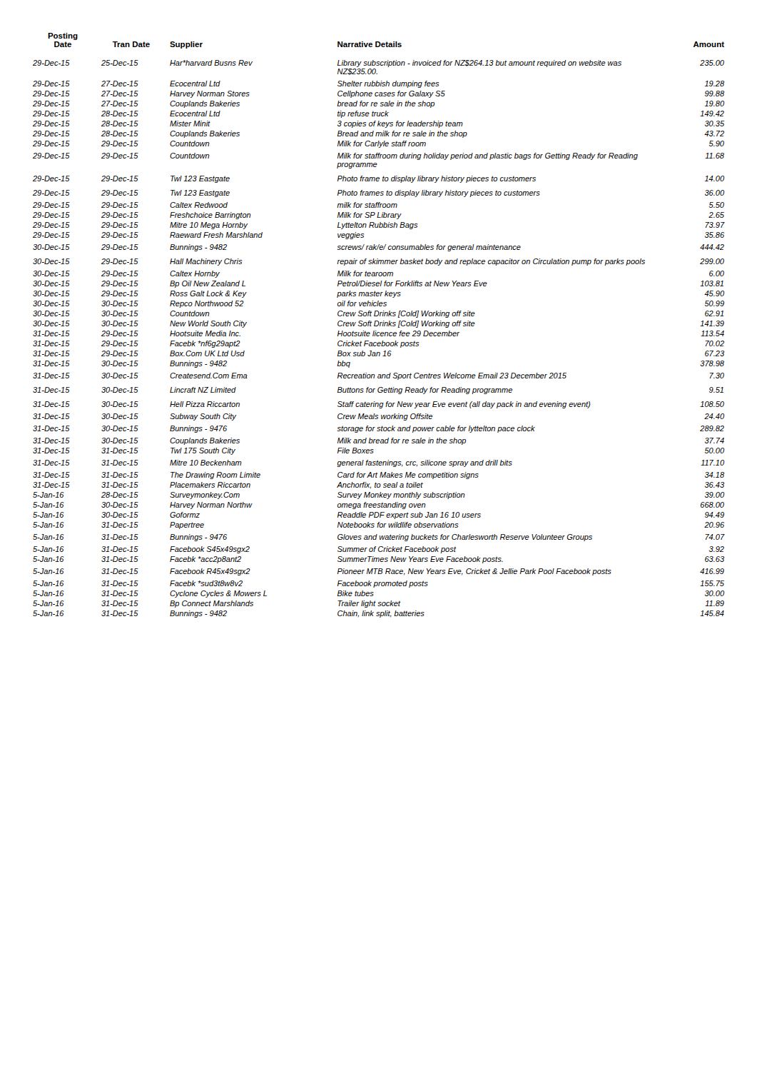| Posting Date | Tran Date | Supplier | Narrative Details | Amount |
| --- | --- | --- | --- | --- |
| 29-Dec-15 | 25-Dec-15 | Har*harvard Busns Rev | Library subscription - invoiced for NZ$264.13 but amount required on website was NZ$235.00. | 235.00 |
| 29-Dec-15 | 27-Dec-15 | Ecocentral Ltd | Shelter rubbish dumping fees | 19.28 |
| 29-Dec-15 | 27-Dec-15 | Harvey Norman Stores | Cellphone cases for Galaxy S5 | 99.88 |
| 29-Dec-15 | 27-Dec-15 | Couplands Bakeries | bread for re sale in the shop | 19.80 |
| 29-Dec-15 | 28-Dec-15 | Ecocentral Ltd | tip refuse truck | 149.42 |
| 29-Dec-15 | 28-Dec-15 | Mister Minit | 3 copies of keys for leadership team | 30.35 |
| 29-Dec-15 | 28-Dec-15 | Couplands Bakeries | Bread and milk for re sale in the shop | 43.72 |
| 29-Dec-15 | 29-Dec-15 | Countdown | Milk for Carlyle staff room | 5.90 |
| 29-Dec-15 | 29-Dec-15 | Countdown | Milk for staffroom during holiday period and plastic bags for Getting Ready for Reading programme | 11.68 |
| 29-Dec-15 | 29-Dec-15 | Twl 123 Eastgate | Photo frame to display library history pieces to customers | 14.00 |
| 29-Dec-15 | 29-Dec-15 | Twl 123 Eastgate | Photo frames to display library history pieces to customers | 36.00 |
| 29-Dec-15 | 29-Dec-15 | Caltex Redwood | milk for staffroom | 5.50 |
| 29-Dec-15 | 29-Dec-15 | Freshchoice Barrington | Milk for SP Library | 2.65 |
| 29-Dec-15 | 29-Dec-15 | Mitre 10 Mega Hornby | Lyttelton Rubbish Bags | 73.97 |
| 29-Dec-15 | 29-Dec-15 | Raeward Fresh Marshland | veggies | 35.86 |
| 30-Dec-15 | 29-Dec-15 | Bunnings - 9482 | screws/ rak/e/ consumables for general maintenance | 444.42 |
| 30-Dec-15 | 29-Dec-15 | Hall Machinery Chris | repair of skimmer basket body and replace capacitor on Circulation pump for parks pools | 299.00 |
| 30-Dec-15 | 29-Dec-15 | Caltex Hornby | Milk for tearoom | 6.00 |
| 30-Dec-15 | 29-Dec-15 | Bp Oil New Zealand L | Petrol/Diesel for Forklifts at New Years Eve | 103.81 |
| 30-Dec-15 | 29-Dec-15 | Ross Galt Lock & Key | parks master keys | 45.90 |
| 30-Dec-15 | 30-Dec-15 | Repco Northwood 52 | oil for vehicles | 50.99 |
| 30-Dec-15 | 30-Dec-15 | Countdown | Crew Soft Drinks [Cold] Working off site | 62.91 |
| 30-Dec-15 | 30-Dec-15 | New World South City | Crew Soft Drinks [Cold] Working off site | 141.39 |
| 31-Dec-15 | 29-Dec-15 | Hootsuite Media Inc. | Hootsuite licence fee 29 December | 113.54 |
| 31-Dec-15 | 29-Dec-15 | Facebk *nf6g29apt2 | Cricket Facebook posts | 70.02 |
| 31-Dec-15 | 29-Dec-15 | Box.Com UK Ltd Usd | Box sub Jan 16 | 67.23 |
| 31-Dec-15 | 30-Dec-15 | Bunnings - 9482 | bbq | 378.98 |
| 31-Dec-15 | 30-Dec-15 | Createsend.Com Ema | Recreation and Sport Centres Welcome Email 23 December 2015 | 7.30 |
| 31-Dec-15 | 30-Dec-15 | Lincraft NZ Limited | Buttons for Getting Ready for Reading programme | 9.51 |
| 31-Dec-15 | 30-Dec-15 | Hell Pizza Riccarton | Staff catering for New year Eve event (all day pack in and evening event) | 108.50 |
| 31-Dec-15 | 30-Dec-15 | Subway South City | Crew Meals working Offsite | 24.40 |
| 31-Dec-15 | 30-Dec-15 | Bunnings - 9476 | storage for stock and power cable for lyttelton pace clock | 289.82 |
| 31-Dec-15 | 30-Dec-15 | Couplands Bakeries | Milk and bread for re sale in the shop | 37.74 |
| 31-Dec-15 | 31-Dec-15 | Twl 175 South City | File Boxes | 50.00 |
| 31-Dec-15 | 31-Dec-15 | Mitre 10 Beckenham | general fastenings, crc, silicone spray and drill bits | 117.10 |
| 31-Dec-15 | 31-Dec-15 | The Drawing Room Limite | Card for Art Makes Me competition signs | 34.18 |
| 31-Dec-15 | 31-Dec-15 | Placemakers Riccarton | Anchorfix, to seal a toilet | 36.43 |
| 5-Jan-16 | 28-Dec-15 | Surveymonkey.Com | Survey Monkey monthly subscription | 39.00 |
| 5-Jan-16 | 30-Dec-15 | Harvey Norman Northw | omega freestanding oven | 668.00 |
| 5-Jan-16 | 30-Dec-15 | Goformz | Readdle PDF expert sub Jan 16 10 users | 94.49 |
| 5-Jan-16 | 31-Dec-15 | Papertree | Notebooks for wildlife observations | 20.96 |
| 5-Jan-16 | 31-Dec-15 | Bunnings - 9476 | Gloves and watering buckets for Charlesworth Reserve Volunteer Groups | 74.07 |
| 5-Jan-16 | 31-Dec-15 | Facebook S45x49sgx2 | Summer of Cricket Facebook post | 3.92 |
| 5-Jan-16 | 31-Dec-15 | Facebk *acc2p8ant2 | SummerTimes New Years Eve Facebook posts. | 63.63 |
| 5-Jan-16 | 31-Dec-15 | Facebook R45x49sgx2 | Pioneer MTB Race, New Years Eve, Cricket & Jellie Park Pool Facebook posts | 416.99 |
| 5-Jan-16 | 31-Dec-15 | Facebk *sud3t8w8v2 | Facebook promoted posts | 155.75 |
| 5-Jan-16 | 31-Dec-15 | Cyclone Cycles & Mowers L | Bike tubes | 30.00 |
| 5-Jan-16 | 31-Dec-15 | Bp Connect Marshlands | Trailer light socket | 11.89 |
| 5-Jan-16 | 31-Dec-15 | Bunnings - 9482 | Chain, link split, batteries | 145.84 |